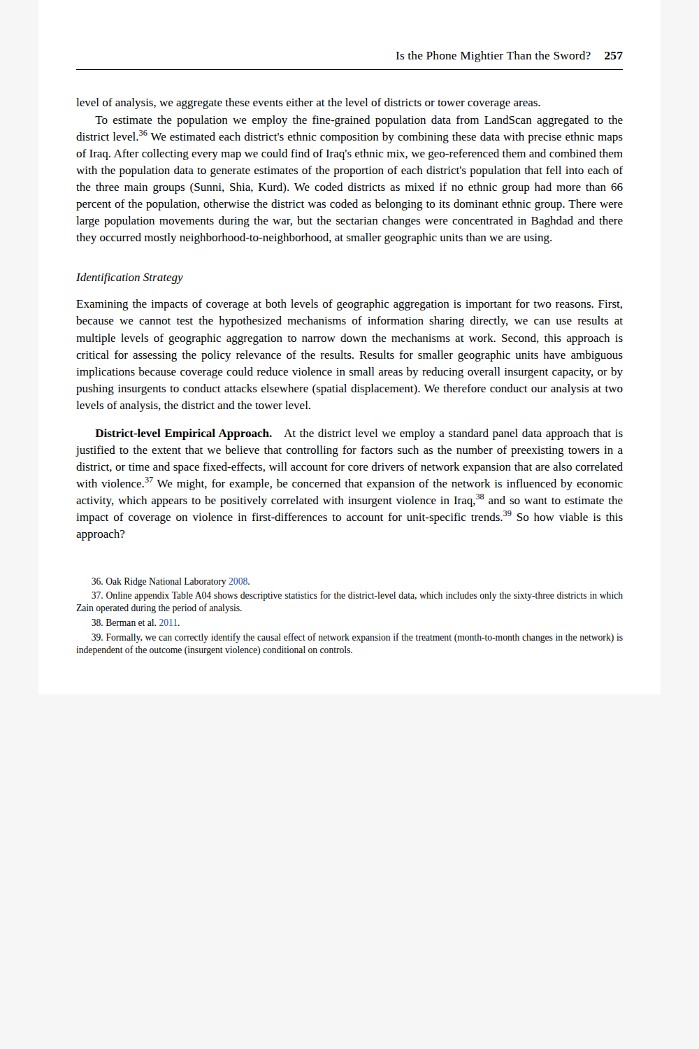Is the Phone Mightier Than the Sword?257
level of analysis, we aggregate these events either at the level of districts or tower coverage areas.
To estimate the population we employ the fine-grained population data from LandScan aggregated to the district level.36 We estimated each district's ethnic composition by combining these data with precise ethnic maps of Iraq. After collecting every map we could find of Iraq's ethnic mix, we geo-referenced them and combined them with the population data to generate estimates of the proportion of each district's population that fell into each of the three main groups (Sunni, Shia, Kurd). We coded districts as mixed if no ethnic group had more than 66 percent of the population, otherwise the district was coded as belonging to its dominant ethnic group. There were large population movements during the war, but the sectarian changes were concentrated in Baghdad and there they occurred mostly neighborhood-to-neighborhood, at smaller geographic units than we are using.
Identification Strategy
Examining the impacts of coverage at both levels of geographic aggregation is important for two reasons. First, because we cannot test the hypothesized mechanisms of information sharing directly, we can use results at multiple levels of geographic aggregation to narrow down the mechanisms at work. Second, this approach is critical for assessing the policy relevance of the results. Results for smaller geographic units have ambiguous implications because coverage could reduce violence in small areas by reducing overall insurgent capacity, or by pushing insurgents to conduct attacks elsewhere (spatial displacement). We therefore conduct our analysis at two levels of analysis, the district and the tower level.
District-level Empirical Approach. At the district level we employ a standard panel data approach that is justified to the extent that we believe that controlling for factors such as the number of preexisting towers in a district, or time and space fixed-effects, will account for core drivers of network expansion that are also correlated with violence.37 We might, for example, be concerned that expansion of the network is influenced by economic activity, which appears to be positively correlated with insurgent violence in Iraq,38 and so want to estimate the impact of coverage on violence in first-differences to account for unit-specific trends.39 So how viable is this approach?
36. Oak Ridge National Laboratory 2008.
37. Online appendix Table A04 shows descriptive statistics for the district-level data, which includes only the sixty-three districts in which Zain operated during the period of analysis.
38. Berman et al. 2011.
39. Formally, we can correctly identify the causal effect of network expansion if the treatment (month-to-month changes in the network) is independent of the outcome (insurgent violence) conditional on controls.